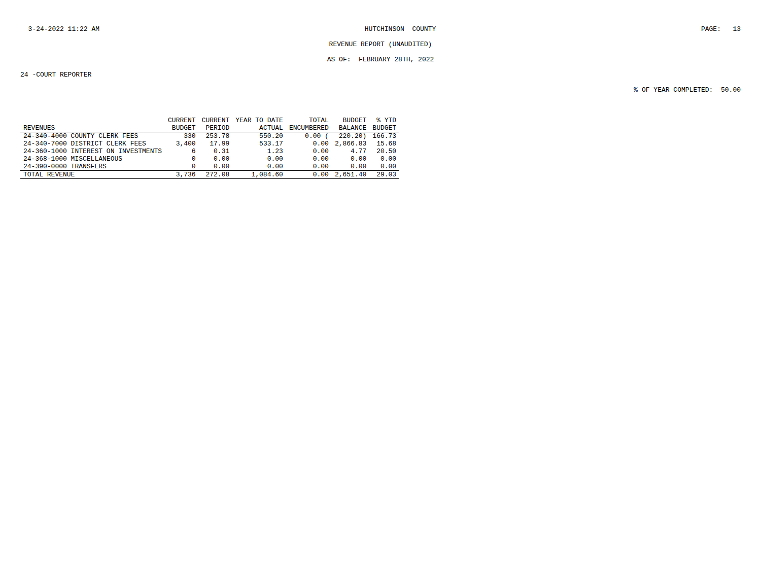3-24-2022 11:22 AM HUTCHINSON COUNTY PAGE: 13
REVENUE REPORT (UNAUDITED)
AS OF: FEBRUARY 28TH, 2022
24 -COURT REPORTER
% OF YEAR COMPLETED: 50.00
| | CURRENT | CURRENT | YEAR TO DATE | TOTAL | BUDGET | % YTD |
| --- | --- | --- | --- | --- | --- | --- |
| REVENUES | BUDGET | PERIOD | ACTUAL | ENCUMBERED | BALANCE | BUDGET |
| 24-340-4000 COUNTY CLERK FEES | 330 | 253.78 | 550.20 | 0.00 ( | 220.20) | 166.73 |
| 24-340-7000 DISTRICT CLERK FEES | 3,400 | 17.99 | 533.17 | 0.00 | 2,866.83 | 15.68 |
| 24-360-1000 INTEREST ON INVESTMENTS | 6 | 0.31 | 1.23 | 0.00 | 4.77 | 20.50 |
| 24-368-1000 MISCELLANEOUS | 0 | 0.00 | 0.00 | 0.00 | 0.00 | 0.00 |
| 24-390-0000 TRANSFERS | 0 | 0.00 | 0.00 | 0.00 | 0.00 | 0.00 |
| TOTAL REVENUE | 3,736 | 272.08 | 1,084.60 | 0.00 | 2,651.40 | 29.03 |